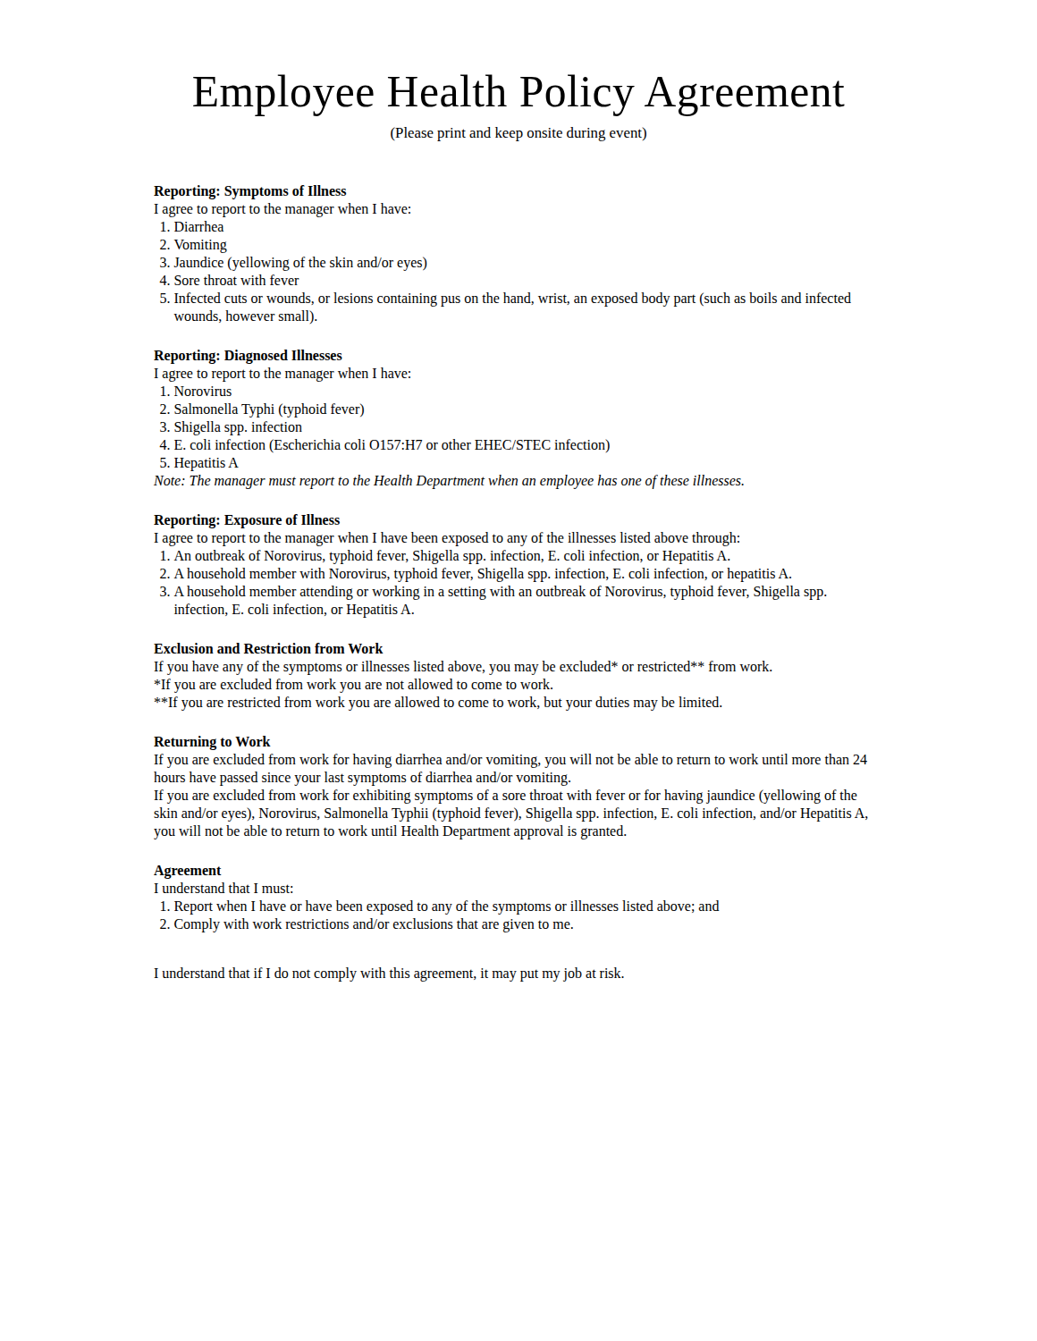Employee Health Policy Agreement
(Please print and keep onsite during event)
Reporting: Symptoms of Illness
I agree to report to the manager when I have:
Diarrhea
Vomiting
Jaundice (yellowing of the skin and/or eyes)
Sore throat with fever
Infected cuts or wounds, or lesions containing pus on the hand, wrist, an exposed body part (such as boils and infected wounds, however small).
Reporting: Diagnosed Illnesses
I agree to report to the manager when I have:
Norovirus
Salmonella Typhi (typhoid fever)
Shigella spp. infection
E. coli infection (Escherichia coli O157:H7 or other EHEC/STEC infection)
Hepatitis A
Note: The manager must report to the Health Department when an employee has one of these illnesses.
Reporting: Exposure of Illness
I agree to report to the manager when I have been exposed to any of the illnesses listed above through:
An outbreak of Norovirus, typhoid fever, Shigella spp. infection, E. coli infection, or Hepatitis A.
A household member with Norovirus, typhoid fever, Shigella spp. infection, E. coli infection, or hepatitis A.
A household member attending or working in a setting with an outbreak of Norovirus, typhoid fever, Shigella spp. infection, E. coli infection, or Hepatitis A.
Exclusion and Restriction from Work
If you have any of the symptoms or illnesses listed above, you may be excluded* or restricted** from work.
*If you are excluded from work you are not allowed to come to work.
**If you are restricted from work you are allowed to come to work, but your duties may be limited.
Returning to Work
If you are excluded from work for having diarrhea and/or vomiting, you will not be able to return to work until more than 24 hours have passed since your last symptoms of diarrhea and/or vomiting.
If you are excluded from work for exhibiting symptoms of a sore throat with fever or for having jaundice (yellowing of the skin and/or eyes), Norovirus, Salmonella Typhii (typhoid fever), Shigella spp. infection, E. coli infection, and/or Hepatitis A, you will not be able to return to work until Health Department approval is granted.
Agreement
I understand that I must:
Report when I have or have been exposed to any of the symptoms or illnesses listed above; and
Comply with work restrictions and/or exclusions that are given to me.
I understand that if I do not comply with this agreement, it may put my job at risk.